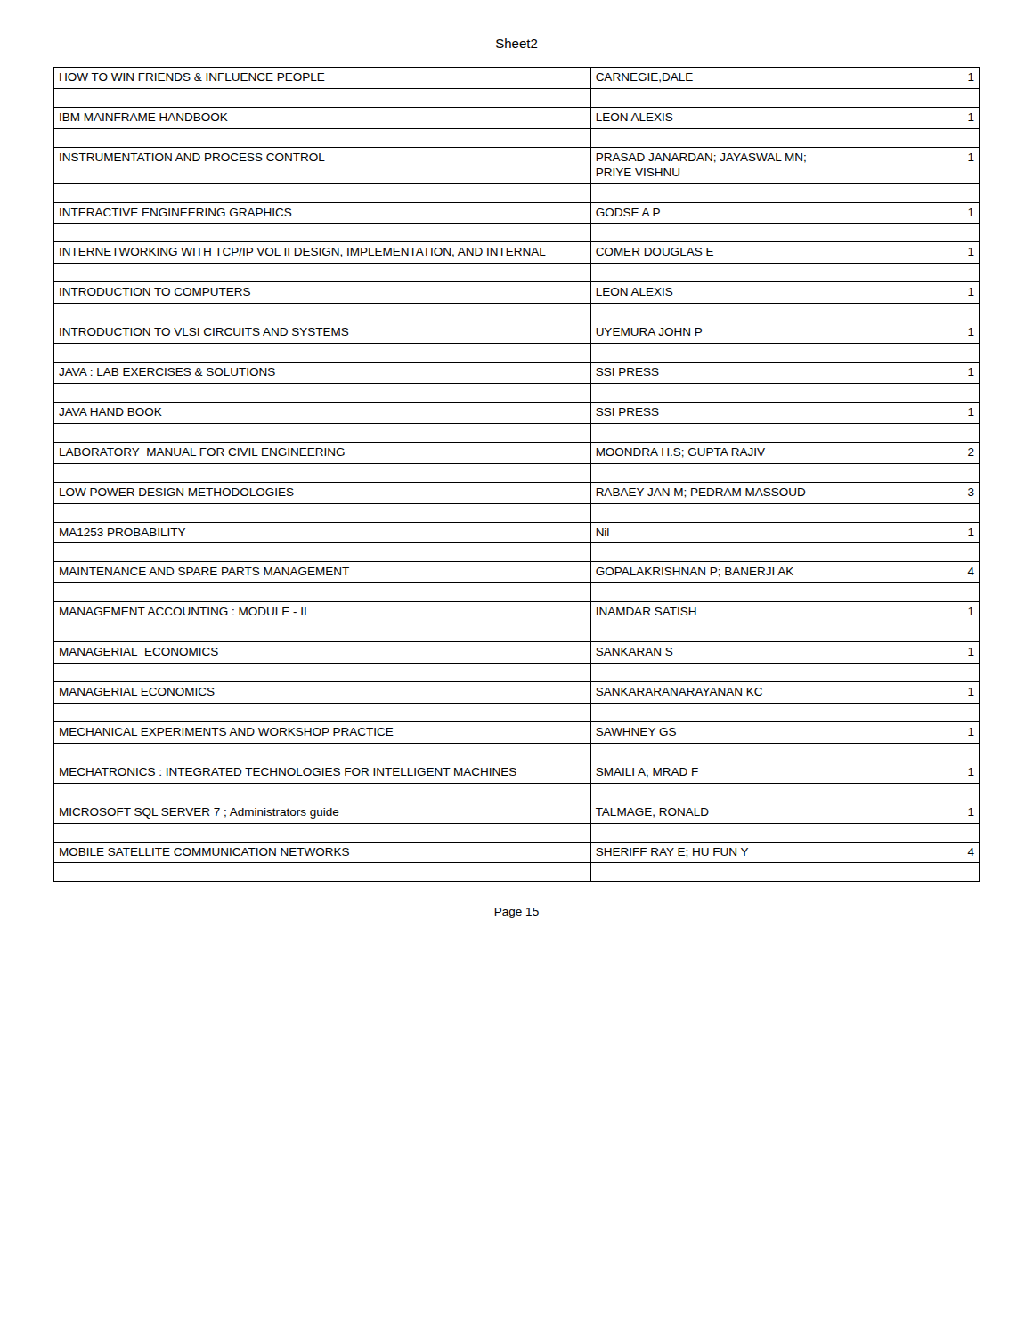Sheet2
| HOW TO WIN FRIENDS & INFLUENCE PEOPLE | CARNEGIE,DALE | 1 |
| IBM MAINFRAME HANDBOOK | LEON ALEXIS | 1 |
| INSTRUMENTATION AND PROCESS CONTROL | PRASAD JANARDAN; JAYASWAL MN; PRIYE VISHNU | 1 |
| INTERACTIVE ENGINEERING GRAPHICS | GODSE A P | 1 |
| INTERNETWORKING WITH TCP/IP VOL II DESIGN, IMPLEMENTATION, AND INTERNAL | COMER DOUGLAS E | 1 |
| INTRODUCTION TO COMPUTERS | LEON ALEXIS | 1 |
| INTRODUCTION TO VLSI CIRCUITS AND SYSTEMS | UYEMURA JOHN P | 1 |
| JAVA : LAB EXERCISES & SOLUTIONS | SSI PRESS | 1 |
| JAVA HAND BOOK | SSI PRESS | 1 |
| LABORATORY MANUAL FOR CIVIL ENGINEERING | MOONDRA H.S; GUPTA RAJIV | 2 |
| LOW POWER DESIGN METHODOLOGIES | RABAEY JAN M; PEDRAM MASSOUD | 3 |
| MA1253 PROBABILITY | Nil | 1 |
| MAINTENANCE AND SPARE PARTS MANAGEMENT | GOPALAKRISHNAN P; BANERJI AK | 4 |
| MANAGEMENT ACCOUNTING : MODULE - II | INAMDAR SATISH | 1 |
| MANAGERIAL ECONOMICS | SANKARAN S | 1 |
| MANAGERIAL ECONOMICS | SANKARARANARAYANAN KC | 1 |
| MECHANICAL EXPERIMENTS AND WORKSHOP PRACTICE | SAWHNEY GS | 1 |
| MECHATRONICS : INTEGRATED TECHNOLOGIES FOR INTELLIGENT MACHINES | SMAILI A; MRAD F | 1 |
| MICROSOFT SQL SERVER 7 ; Administrators guide | TALMAGE, RONALD | 1 |
| MOBILE SATELLITE COMMUNICATION NETWORKS | SHERIFF RAY E; HU FUN Y | 4 |
Page 15